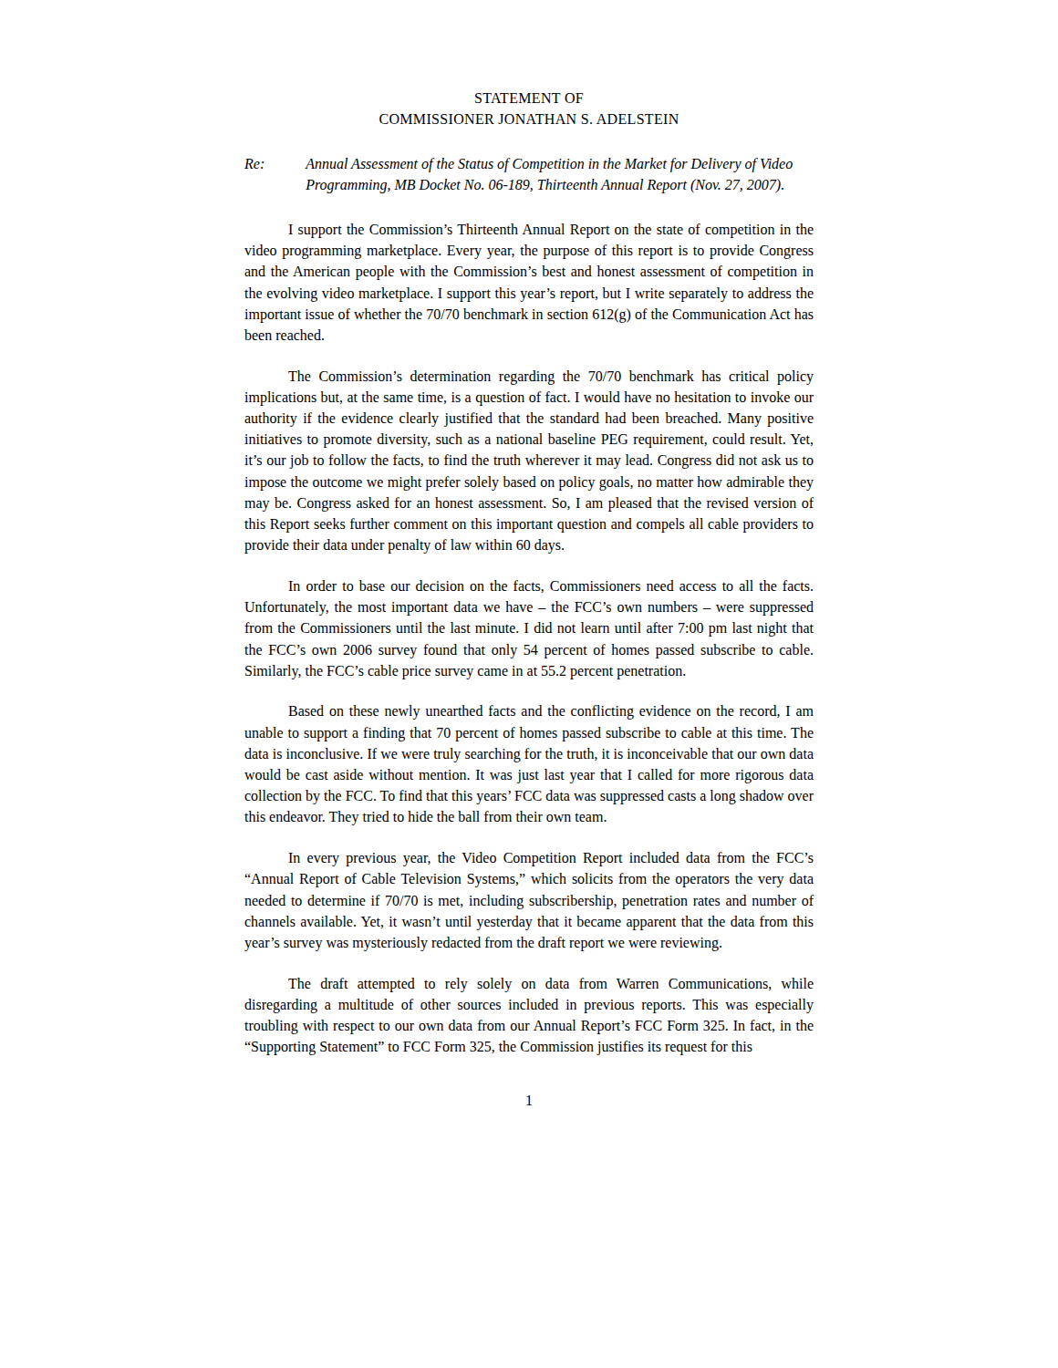STATEMENT OF COMMISSIONER JONATHAN S. ADELSTEIN
| Re: | Annual Assessment of the Status of Competition in the Market for Delivery of Video Programming, MB Docket No. 06-189, Thirteenth Annual Report (Nov. 27, 2007). |
I support the Commission’s Thirteenth Annual Report on the state of competition in the video programming marketplace. Every year, the purpose of this report is to provide Congress and the American people with the Commission’s best and honest assessment of competition in the evolving video marketplace. I support this year’s report, but I write separately to address the important issue of whether the 70/70 benchmark in section 612(g) of the Communication Act has been reached.
The Commission’s determination regarding the 70/70 benchmark has critical policy implications but, at the same time, is a question of fact. I would have no hesitation to invoke our authority if the evidence clearly justified that the standard had been breached. Many positive initiatives to promote diversity, such as a national baseline PEG requirement, could result. Yet, it’s our job to follow the facts, to find the truth wherever it may lead. Congress did not ask us to impose the outcome we might prefer solely based on policy goals, no matter how admirable they may be. Congress asked for an honest assessment. So, I am pleased that the revised version of this Report seeks further comment on this important question and compels all cable providers to provide their data under penalty of law within 60 days.
In order to base our decision on the facts, Commissioners need access to all the facts. Unfortunately, the most important data we have – the FCC’s own numbers – were suppressed from the Commissioners until the last minute. I did not learn until after 7:00 pm last night that the FCC’s own 2006 survey found that only 54 percent of homes passed subscribe to cable. Similarly, the FCC’s cable price survey came in at 55.2 percent penetration.
Based on these newly unearthed facts and the conflicting evidence on the record, I am unable to support a finding that 70 percent of homes passed subscribe to cable at this time. The data is inconclusive. If we were truly searching for the truth, it is inconceivable that our own data would be cast aside without mention. It was just last year that I called for more rigorous data collection by the FCC. To find that this years’ FCC data was suppressed casts a long shadow over this endeavor. They tried to hide the ball from their own team.
In every previous year, the Video Competition Report included data from the FCC’s “Annual Report of Cable Television Systems,” which solicits from the operators the very data needed to determine if 70/70 is met, including subscribership, penetration rates and number of channels available. Yet, it wasn’t until yesterday that it became apparent that the data from this year’s survey was mysteriously redacted from the draft report we were reviewing.
The draft attempted to rely solely on data from Warren Communications, while disregarding a multitude of other sources included in previous reports. This was especially troubling with respect to our own data from our Annual Report’s FCC Form 325. In fact, in the “Supporting Statement” to FCC Form 325, the Commission justifies its request for this
1